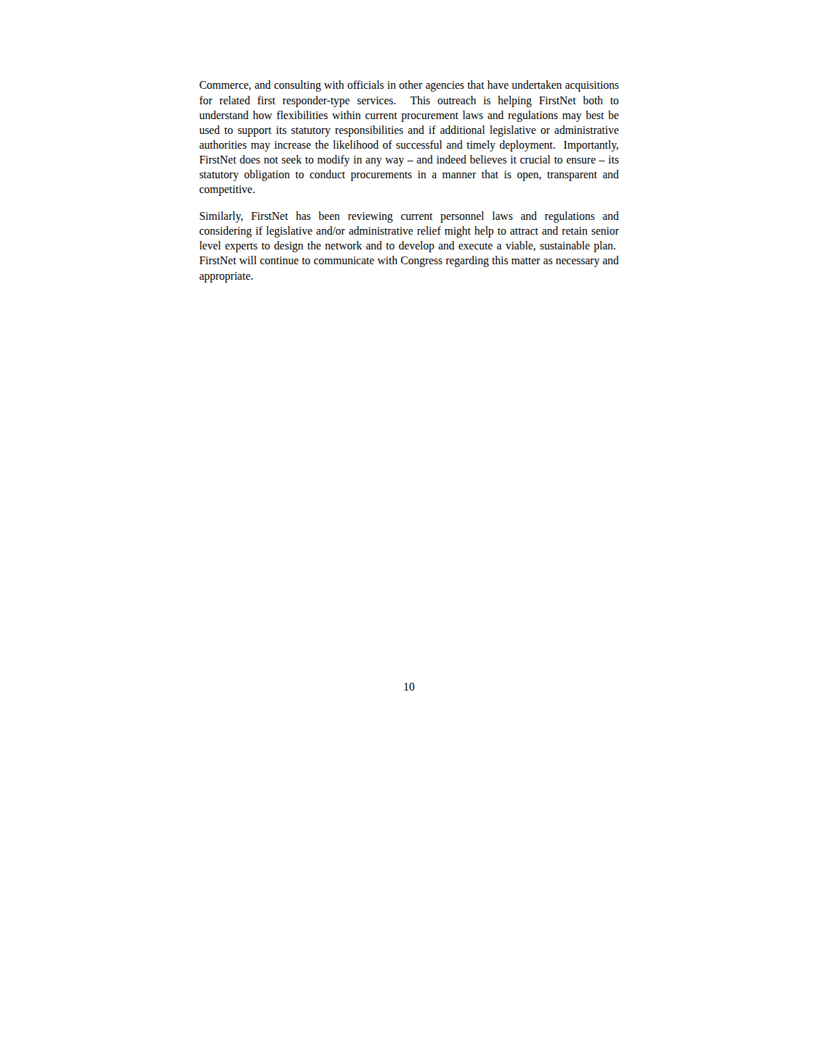Commerce, and consulting with officials in other agencies that have undertaken acquisitions for related first responder-type services. This outreach is helping FirstNet both to understand how flexibilities within current procurement laws and regulations may best be used to support its statutory responsibilities and if additional legislative or administrative authorities may increase the likelihood of successful and timely deployment. Importantly, FirstNet does not seek to modify in any way – and indeed believes it crucial to ensure – its statutory obligation to conduct procurements in a manner that is open, transparent and competitive.
Similarly, FirstNet has been reviewing current personnel laws and regulations and considering if legislative and/or administrative relief might help to attract and retain senior level experts to design the network and to develop and execute a viable, sustainable plan. FirstNet will continue to communicate with Congress regarding this matter as necessary and appropriate.
10